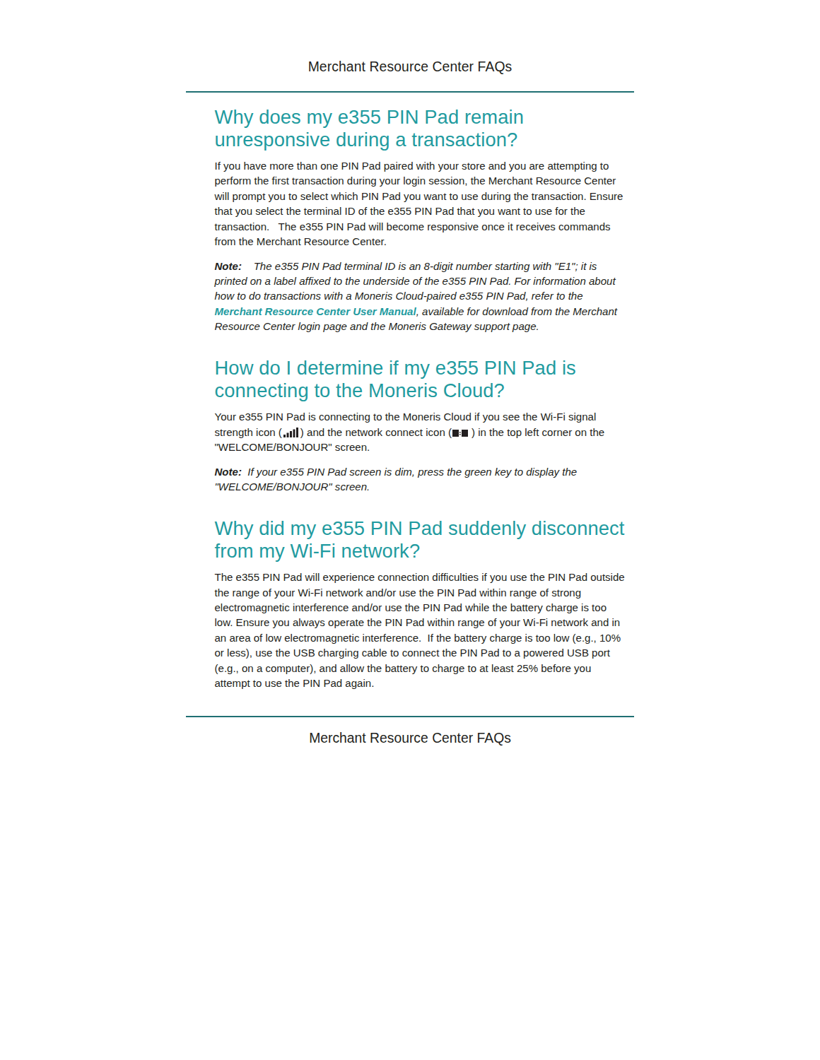Merchant Resource Center FAQs
Why does my e355 PIN Pad remain unresponsive during a transaction?
If you have more than one PIN Pad paired with your store and you are attempting to perform the first transaction during your login session, the Merchant Resource Center will prompt you to select which PIN Pad you want to use during the transaction. Ensure that you select the terminal ID of the e355 PIN Pad that you want to use for the transaction. The e355 PIN Pad will become responsive once it receives commands from the Merchant Resource Center.
Note: The e355 PIN Pad terminal ID is an 8-digit number starting with "E1"; it is printed on a label affixed to the underside of the e355 PIN Pad. For information about how to do transactions with a Moneris Cloud-paired e355 PIN Pad, refer to the Merchant Resource Center User Manual, available for download from the Merchant Resource Center login page and the Moneris Gateway support page.
How do I determine if my e355 PIN Pad is connecting to the Moneris Cloud?
Your e355 PIN Pad is connecting to the Moneris Cloud if you see the Wi-Fi signal strength icon () and the network connect icon () in the top left corner on the "WELCOME/BONJOUR" screen.
Note: If your e355 PIN Pad screen is dim, press the green key to display the "WELCOME/BONJOUR" screen.
Why did my e355 PIN Pad suddenly disconnect from my Wi-Fi network?
The e355 PIN Pad will experience connection difficulties if you use the PIN Pad outside the range of your Wi-Fi network and/or use the PIN Pad within range of strong electromagnetic interference and/or use the PIN Pad while the battery charge is too low. Ensure you always operate the PIN Pad within range of your Wi-Fi network and in an area of low electromagnetic interference. If the battery charge is too low (e.g., 10% or less), use the USB charging cable to connect the PIN Pad to a powered USB port (e.g., on a computer), and allow the battery to charge to at least 25% before you attempt to use the PIN Pad again.
Merchant Resource Center FAQs